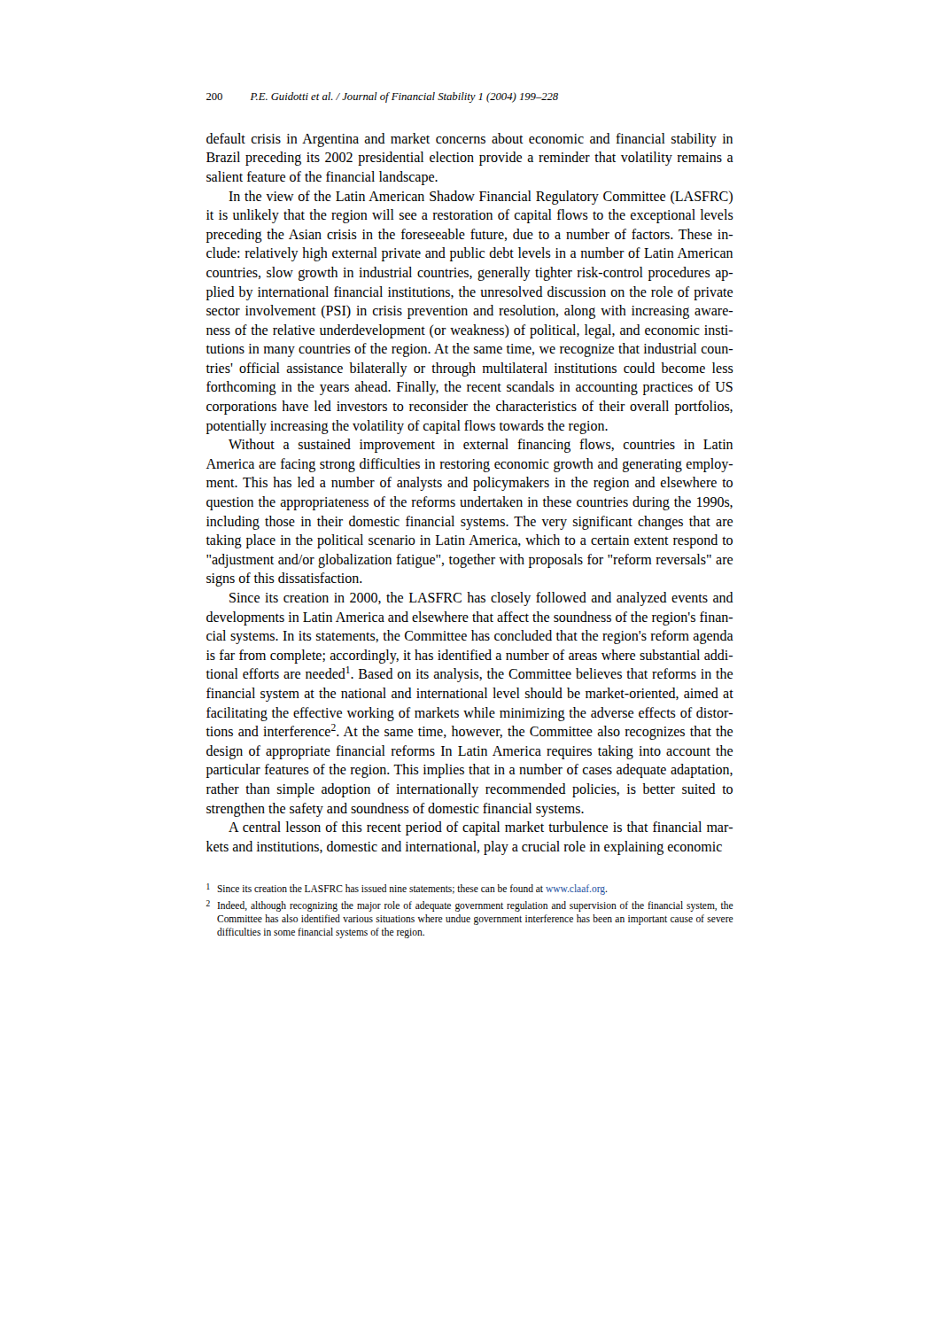200 P.E. Guidotti et al. / Journal of Financial Stability 1 (2004) 199–228
default crisis in Argentina and market concerns about economic and financial stability in Brazil preceding its 2002 presidential election provide a reminder that volatility remains a salient feature of the financial landscape.
In the view of the Latin American Shadow Financial Regulatory Committee (LASFRC) it is unlikely that the region will see a restoration of capital flows to the exceptional levels preceding the Asian crisis in the foreseeable future, due to a number of factors. These include: relatively high external private and public debt levels in a number of Latin American countries, slow growth in industrial countries, generally tighter risk-control procedures applied by international financial institutions, the unresolved discussion on the role of private sector involvement (PSI) in crisis prevention and resolution, along with increasing awareness of the relative underdevelopment (or weakness) of political, legal, and economic institutions in many countries of the region. At the same time, we recognize that industrial countries' official assistance bilaterally or through multilateral institutions could become less forthcoming in the years ahead. Finally, the recent scandals in accounting practices of US corporations have led investors to reconsider the characteristics of their overall portfolios, potentially increasing the volatility of capital flows towards the region.
Without a sustained improvement in external financing flows, countries in Latin America are facing strong difficulties in restoring economic growth and generating employment. This has led a number of analysts and policymakers in the region and elsewhere to question the appropriateness of the reforms undertaken in these countries during the 1990s, including those in their domestic financial systems. The very significant changes that are taking place in the political scenario in Latin America, which to a certain extent respond to "adjustment and/or globalization fatigue", together with proposals for "reform reversals" are signs of this dissatisfaction.
Since its creation in 2000, the LASFRC has closely followed and analyzed events and developments in Latin America and elsewhere that affect the soundness of the region's financial systems. In its statements, the Committee has concluded that the region's reform agenda is far from complete; accordingly, it has identified a number of areas where substantial additional efforts are needed1. Based on its analysis, the Committee believes that reforms in the financial system at the national and international level should be market-oriented, aimed at facilitating the effective working of markets while minimizing the adverse effects of distortions and interference2. At the same time, however, the Committee also recognizes that the design of appropriate financial reforms In Latin America requires taking into account the particular features of the region. This implies that in a number of cases adequate adaptation, rather than simple adoption of internationally recommended policies, is better suited to strengthen the safety and soundness of domestic financial systems.
A central lesson of this recent period of capital market turbulence is that financial markets and institutions, domestic and international, play a crucial role in explaining economic
1 Since its creation the LASFRC has issued nine statements; these can be found at www.claaf.org.
2 Indeed, although recognizing the major role of adequate government regulation and supervision of the financial system, the Committee has also identified various situations where undue government interference has been an important cause of severe difficulties in some financial systems of the region.